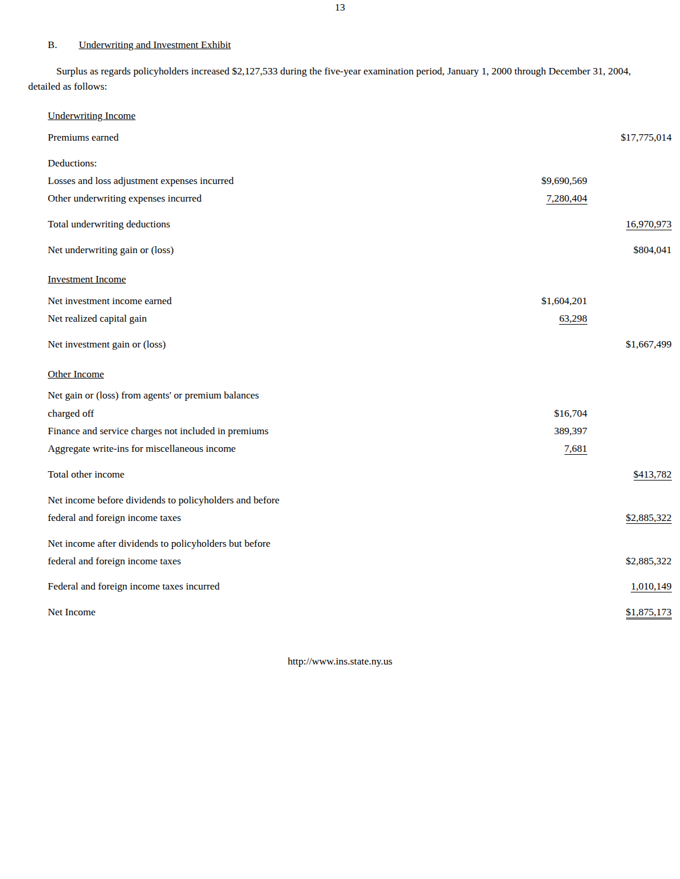13
B. Underwriting and Investment Exhibit
Surplus as regards policyholders increased $2,127,533 during the five-year examination period, January 1, 2000 through December 31, 2004, detailed as follows:
Underwriting Income
| Premiums earned | | $17,775,014 |
| Deductions: | | |
| Losses and loss adjustment expenses incurred | $9,690,569 | |
| Other underwriting expenses incurred | 7,280,404 | |
| Total underwriting deductions | | 16,970,973 |
| Net underwriting gain or (loss) | | $804,041 |
Investment Income
| Net investment income earned | $1,604,201 | |
| Net realized capital gain | 63,298 | |
| Net investment gain or (loss) | | $1,667,499 |
Other Income
| Net gain or (loss) from agents' or premium balances | | |
| charged off | $16,704 | |
| Finance and service charges not included in premiums | 389,397 | |
| Aggregate write-ins for miscellaneous income | 7,681 | |
| Total other income | | $413,782 |
| Net income before dividends to policyholders and before | | |
| federal and foreign income taxes | | $2,885,322 |
| Net income after dividends to policyholders but before | | |
| federal and foreign income taxes | | $2,885,322 |
| Federal and foreign income taxes incurred | | 1,010,149 |
| Net Income | | $1,875,173 |
http://www.ins.state.ny.us